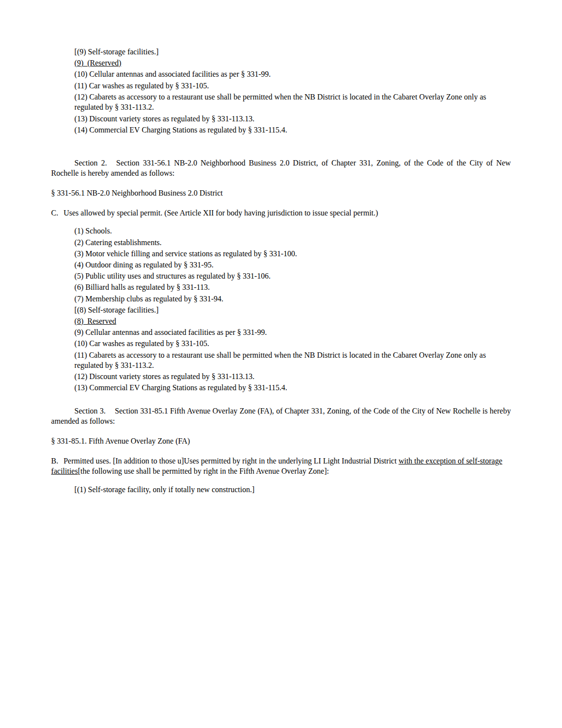[(9) Self-storage facilities.]
(9) (Reserved)
(10) Cellular antennas and associated facilities as per § 331-99.
(11) Car washes as regulated by § 331-105.
(12) Cabarets as accessory to a restaurant use shall be permitted when the NB District is located in the Cabaret Overlay Zone only as regulated by § 331-113.2.
(13) Discount variety stores as regulated by § 331-113.13.
(14) Commercial EV Charging Stations as regulated by § 331-115.4.
Section 2. Section 331-56.1 NB-2.0 Neighborhood Business 2.0 District, of Chapter 331, Zoning, of the Code of the City of New Rochelle is hereby amended as follows:
§ 331-56.1 NB-2.0 Neighborhood Business 2.0 District
C. Uses allowed by special permit. (See Article XII for body having jurisdiction to issue special permit.)
(1) Schools.
(2) Catering establishments.
(3) Motor vehicle filling and service stations as regulated by § 331-100.
(4) Outdoor dining as regulated by § 331-95.
(5) Public utility uses and structures as regulated by § 331-106.
(6) Billiard halls as regulated by § 331-113.
(7) Membership clubs as regulated by § 331-94.
[(8) Self-storage facilities.]
(8) Reserved
(9) Cellular antennas and associated facilities as per § 331-99.
(10) Car washes as regulated by § 331-105.
(11) Cabarets as accessory to a restaurant use shall be permitted when the NB District is located in the Cabaret Overlay Zone only as regulated by § 331-113.2.
(12) Discount variety stores as regulated by § 331-113.13.
(13) Commercial EV Charging Stations as regulated by § 331-115.4.
Section 3. Section 331-85.1 Fifth Avenue Overlay Zone (FA), of Chapter 331, Zoning, of the Code of the City of New Rochelle is hereby amended as follows:
§ 331-85.1. Fifth Avenue Overlay Zone (FA)
B. Permitted uses. [In addition to those u]Uses permitted by right in the underlying LI Light Industrial District with the exception of self-storage facilities[the following use shall be permitted by right in the Fifth Avenue Overlay Zone]:
[(1) Self-storage facility, only if totally new construction.]